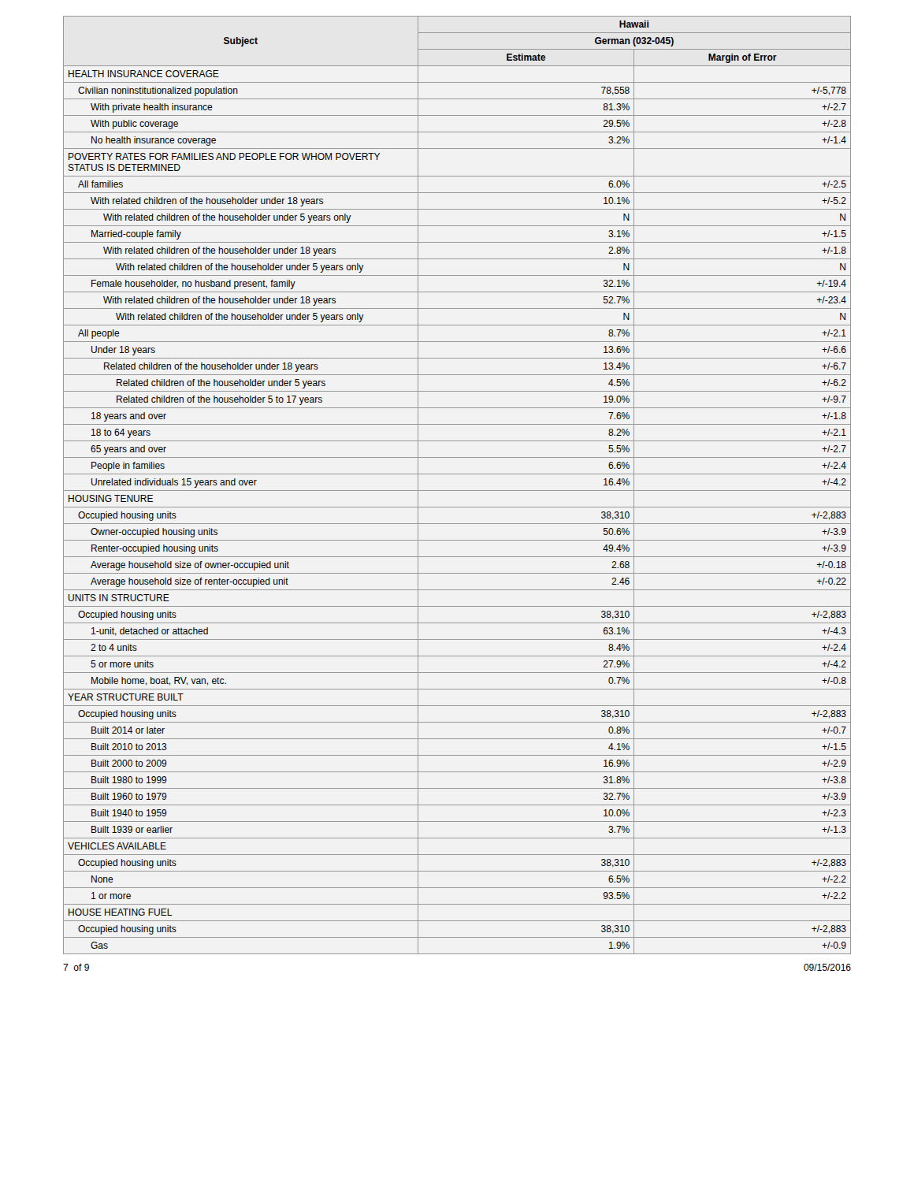| Subject | Hawaii |
| --- | --- |
| German (032-045) |
| Estimate | Margin of Error |
| HEALTH INSURANCE COVERAGE | | |
| Civilian noninstitutionalized population | 78,558 | +/-5,778 |
| With private health insurance | 81.3% | +/-2.7 |
| With public coverage | 29.5% | +/-2.8 |
| No health insurance coverage | 3.2% | +/-1.4 |
| POVERTY RATES FOR FAMILIES AND PEOPLE FOR WHOM POVERTY STATUS IS DETERMINED | | |
| All families | 6.0% | +/-2.5 |
| With related children of the householder under 18 years | 10.1% | +/-5.2 |
| With related children of the householder under 5 years only | N | N |
| Married-couple family | 3.1% | +/-1.5 |
| With related children of the householder under 18 years | 2.8% | +/-1.8 |
| With related children of the householder under 5 years only | N | N |
| Female householder, no husband present, family | 32.1% | +/-19.4 |
| With related children of the householder under 18 years | 52.7% | +/-23.4 |
| With related children of the householder under 5 years only | N | N |
| All people | 8.7% | +/-2.1 |
| Under 18 years | 13.6% | +/-6.6 |
| Related children of the householder under 18 years | 13.4% | +/-6.7 |
| Related children of the householder under 5 years | 4.5% | +/-6.2 |
| Related children of the householder 5 to 17 years | 19.0% | +/-9.7 |
| 18 years and over | 7.6% | +/-1.8 |
| 18 to 64 years | 8.2% | +/-2.1 |
| 65 years and over | 5.5% | +/-2.7 |
| People in families | 6.6% | +/-2.4 |
| Unrelated individuals 15 years and over | 16.4% | +/-4.2 |
| HOUSING TENURE | | |
| Occupied housing units | 38,310 | +/-2,883 |
| Owner-occupied housing units | 50.6% | +/-3.9 |
| Renter-occupied housing units | 49.4% | +/-3.9 |
| Average household size of owner-occupied unit | 2.68 | +/-0.18 |
| Average household size of renter-occupied unit | 2.46 | +/-0.22 |
| UNITS IN STRUCTURE | | |
| Occupied housing units | 38,310 | +/-2,883 |
| 1-unit, detached or attached | 63.1% | +/-4.3 |
| 2 to 4 units | 8.4% | +/-2.4 |
| 5 or more units | 27.9% | +/-4.2 |
| Mobile home, boat, RV, van, etc. | 0.7% | +/-0.8 |
| YEAR STRUCTURE BUILT | | |
| Occupied housing units | 38,310 | +/-2,883 |
| Built 2014 or later | 0.8% | +/-0.7 |
| Built 2010 to 2013 | 4.1% | +/-1.5 |
| Built 2000 to 2009 | 16.9% | +/-2.9 |
| Built 1980 to 1999 | 31.8% | +/-3.8 |
| Built 1960 to 1979 | 32.7% | +/-3.9 |
| Built 1940 to 1959 | 10.0% | +/-2.3 |
| Built 1939 or earlier | 3.7% | +/-1.3 |
| VEHICLES AVAILABLE | | |
| Occupied housing units | 38,310 | +/-2,883 |
| None | 6.5% | +/-2.2 |
| 1 or more | 93.5% | +/-2.2 |
| HOUSE HEATING FUEL | | |
| Occupied housing units | 38,310 | +/-2,883 |
| Gas | 1.9% | +/-0.9 |
7 of 9
09/15/2016